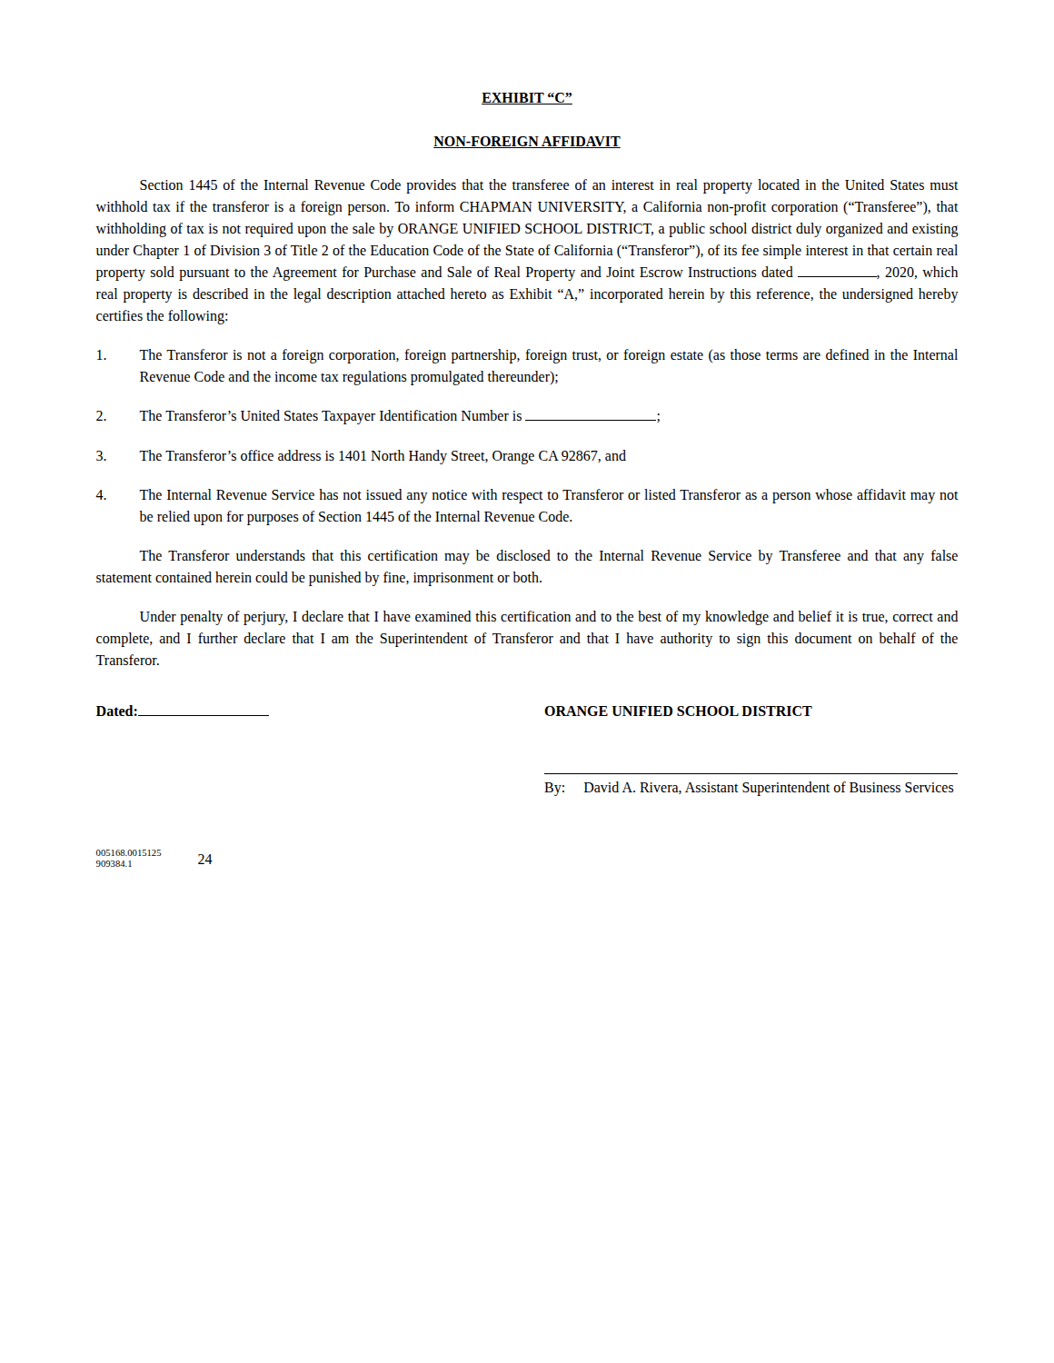EXHIBIT “C”
NON-FOREIGN AFFIDAVIT
Section 1445 of the Internal Revenue Code provides that the transferee of an interest in real property located in the United States must withhold tax if the transferor is a foreign person. To inform CHAPMAN UNIVERSITY, a California non-profit corporation (“Transferee”), that withholding of tax is not required upon the sale by ORANGE UNIFIED SCHOOL DISTRICT, a public school district duly organized and existing under Chapter 1 of Division 3 of Title 2 of the Education Code of the State of California (“Transferor”), of its fee simple interest in that certain real property sold pursuant to the Agreement for Purchase and Sale of Real Property and Joint Escrow Instructions dated , 2020, which real property is described in the legal description attached hereto as Exhibit “A,” incorporated herein by this reference, the undersigned hereby certifies the following:
1.
The Transferor is not a foreign corporation, foreign partnership, foreign trust, or foreign estate (as those terms are defined in the Internal Revenue Code and the income tax regulations promulgated thereunder);
2.
The Transferor’s United States Taxpayer Identification Number is ;
3.
The Transferor’s office address is 1401 North Handy Street, Orange CA 92867, and
4.
The Internal Revenue Service has not issued any notice with respect to Transferor or listed Transferor as a person whose affidavit may not be relied upon for purposes of Section 1445 of the Internal Revenue Code.
The Transferor understands that this certification may be disclosed to the Internal Revenue Service by Transferee and that any false statement contained herein could be punished by fine, imprisonment or both.
Under penalty of perjury, I declare that I have examined this certification and to the best of my knowledge and belief it is true, correct and complete, and I further declare that I am the Superintendent of Transferor and that I have authority to sign this document on behalf of the Transferor.
Dated:
ORANGE UNIFIED SCHOOL DISTRICT
By:
David A. Rivera, Assistant Superintendent of Business Services
005168.0015125
909384.1
24